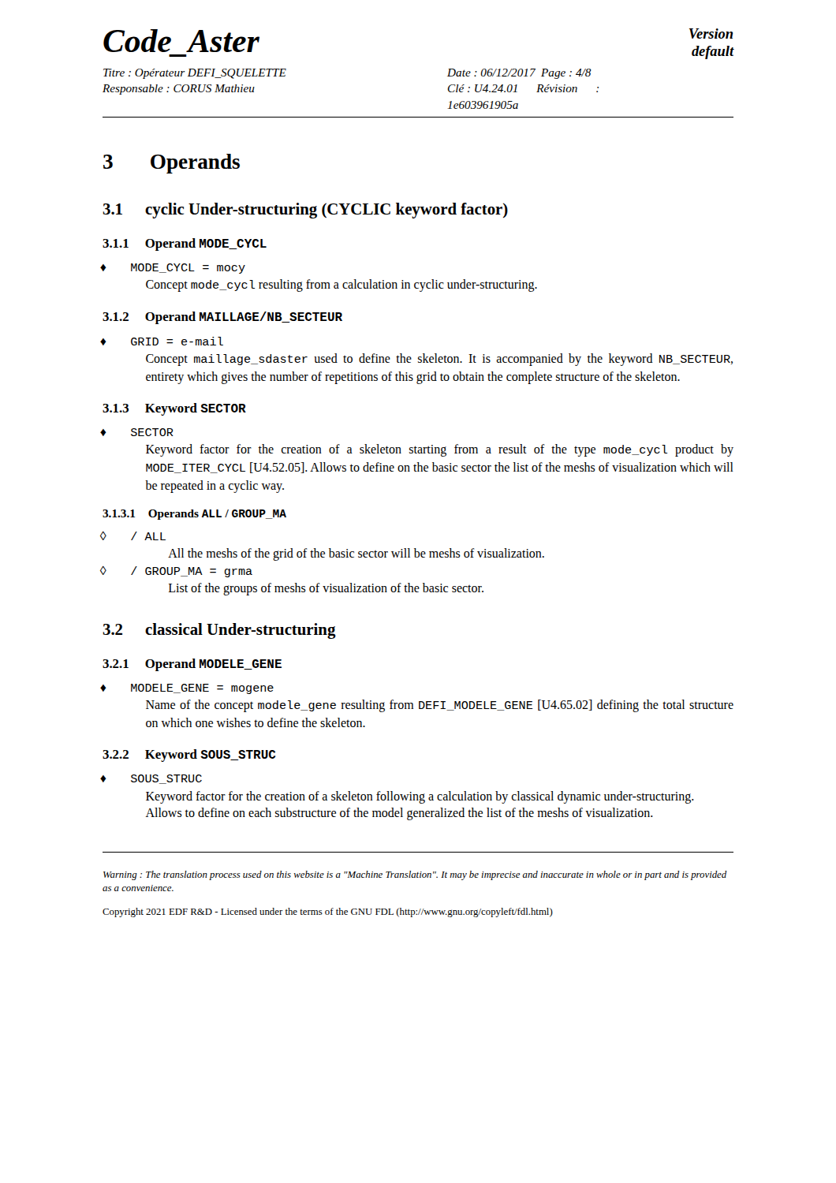Version
default
Code_Aster
| Titre : Opérateur DEFI_SQUELETTE | Date : 06/12/2017 Page : 4/8 |
| Responsable : CORUS Mathieu | Clé : U4.24.01 Révision : 1e603961905a |
3 Operands
3.1cyclic Under-structuring (CYCLIC keyword factor)
3.1.1 Operand MODE_CYCL
♦MODE_CYCL = mocy
Concept mode_cycl resulting from a calculation in cyclic under-structuring.
3.1.2 Operand MAILLAGE/NB_SECTEUR
♦GRID = e-mail
Concept maillage_sdaster used to define the skeleton. It is accompanied by the keyword NB_SECTEUR, entirety which gives the number of repetitions of this grid to obtain the complete structure of the skeleton.
3.1.3 Keyword SECTOR
♦SECTOR
Keyword factor for the creation of a skeleton starting from a result of the type mode_cycl product by MODE_ITER_CYCL [U4.52.05]. Allows to define on the basic sector the list of the meshs of visualization which will be repeated in a cyclic way.
3.1.3.1 Operands ALL / GROUP_MA
◊/ ALL
All the meshs of the grid of the basic sector will be meshs of visualization.
◊/ GROUP_MA = grma
List of the groups of meshs of visualization of the basic sector.
3.2classical Under-structuring
3.2.1 Operand MODELE_GENE
♦MODELE_GENE = mogene
Name of the concept modele_gene resulting from DEFI_MODELE_GENE [U4.65.02] defining the total structure on which one wishes to define the skeleton.
3.2.2 Keyword SOUS_STRUC
♦SOUS_STRUC
Keyword factor for the creation of a skeleton following a calculation by classical dynamic under-structuring.
Allows to define on each substructure of the model generalized the list of the meshs of visualization.
Warning : The translation process used on this website is a "Machine Translation". It may be imprecise and inaccurate in whole or in part and is provided as a convenience.
Copyright 2021 EDF R&D - Licensed under the terms of the GNU FDL (http://www.gnu.org/copyleft/fdl.html)